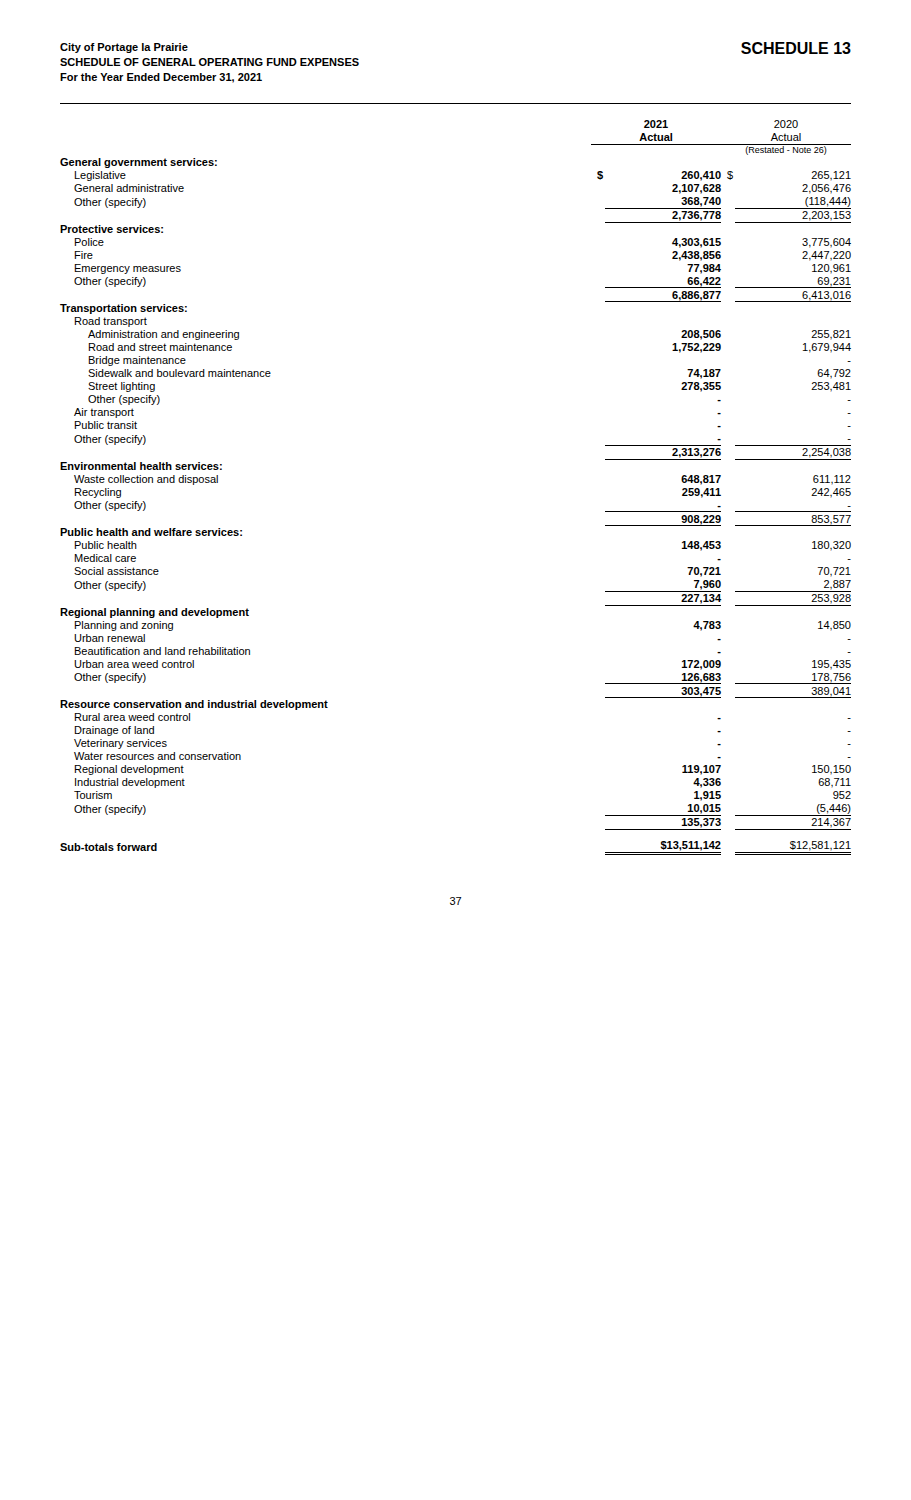City of Portage la Prairie
SCHEDULE OF GENERAL OPERATING FUND EXPENSES
For the Year Ended December 31, 2021
SCHEDULE 13
| | 2021 | 2020 |
| | Actual | Actual |
| | | (Restated - Note 26) |
| General government services: | | | | |
| Legislative | $ | 260,410 | $ | 265,121 |
| General administrative | | 2,107,628 | | 2,056,476 |
| Other (specify) | | 368,740 | | (118,444) |
| | | 2,736,778 | | 2,203,153 |
| Protective services: | | | | |
| Police | | 4,303,615 | | 3,775,604 |
| Fire | | 2,438,856 | | 2,447,220 |
| Emergency measures | | 77,984 | | 120,961 |
| Other (specify) | | 66,422 | | 69,231 |
| | | 6,886,877 | | 6,413,016 |
| Transportation services: | | | | |
| Road transport | | | | |
| Administration and engineering | | 208,506 | | 255,821 |
| Road and street maintenance | | 1,752,229 | | 1,679,944 |
| Bridge maintenance | | | | - |
| Sidewalk and boulevard maintenance | | 74,187 | | 64,792 |
| Street lighting | | 278,355 | | 253,481 |
| Other (specify) | | - | | - |
| Air transport | | - | | - |
| Public transit | | - | | - |
| Other (specify) | | - | | - |
| | | 2,313,276 | | 2,254,038 |
| Environmental health services: | | | | |
| Waste collection and disposal | | 648,817 | | 611,112 |
| Recycling | | 259,411 | | 242,465 |
| Other (specify) | | - | | - |
| | | 908,229 | | 853,577 |
| Public health and welfare services: | | | | |
| Public health | | 148,453 | | 180,320 |
| Medical care | | - | | - |
| Social assistance | | 70,721 | | 70,721 |
| Other (specify) | | 7,960 | | 2,887 |
| | | 227,134 | | 253,928 |
| Regional planning and development | | | | |
| Planning and zoning | | 4,783 | | 14,850 |
| Urban renewal | | - | | - |
| Beautification and land rehabilitation | | - | | - |
| Urban area weed control | | 172,009 | | 195,435 |
| Other (specify) | | 126,683 | | 178,756 |
| | | 303,475 | | 389,041 |
| Resource conservation and industrial development | | | | |
| Rural area weed control | | - | | - |
| Drainage of land | | - | | - |
| Veterinary services | | - | | - |
| Water resources and conservation | | - | | - |
| Regional development | | 119,107 | | 150,150 |
| Industrial development | | 4,336 | | 68,711 |
| Tourism | | 1,915 | | 952 |
| Other (specify) | | 10,015 | | (5,446) |
| | | 135,373 | | 214,367 |
| Sub-totals forward | | $13,511,142 | | $12,581,121 |
37